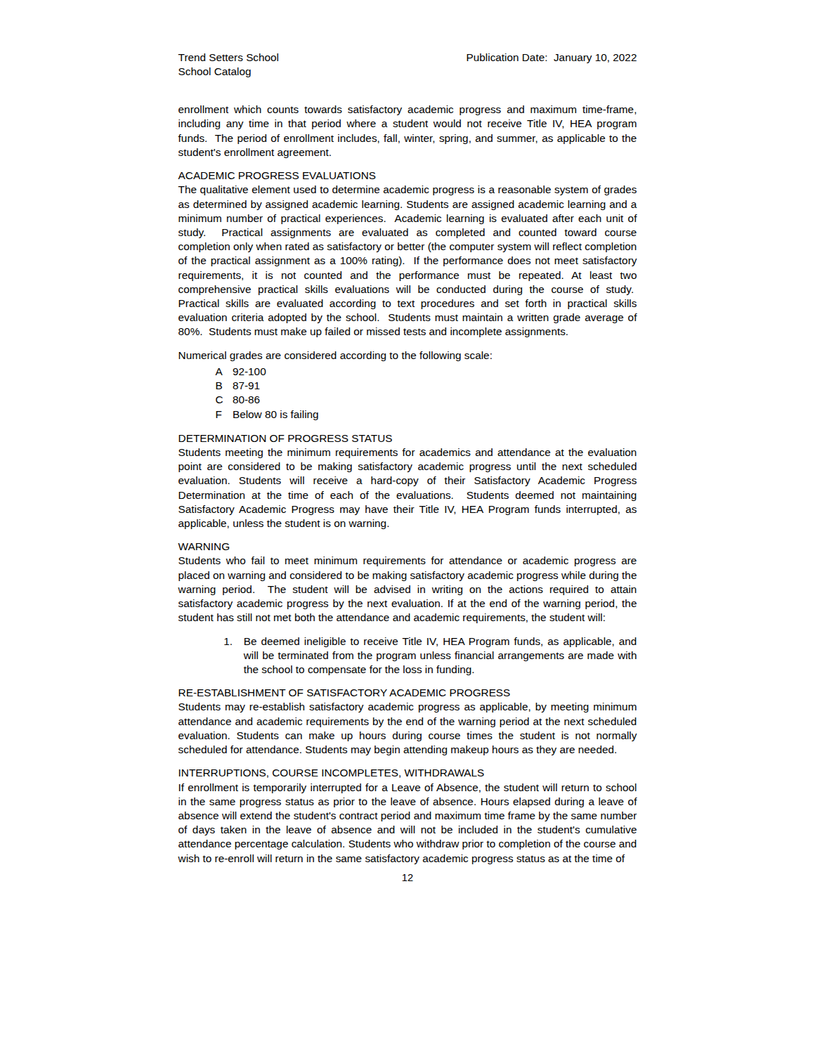Trend Setters School School Catalog
Publication Date: January 10, 2022
enrollment which counts towards satisfactory academic progress and maximum time-frame, including any time in that period where a student would not receive Title IV, HEA program funds. The period of enrollment includes, fall, winter, spring, and summer, as applicable to the student's enrollment agreement.
Academic Progress Evaluations
The qualitative element used to determine academic progress is a reasonable system of grades as determined by assigned academic learning. Students are assigned academic learning and a minimum number of practical experiences. Academic learning is evaluated after each unit of study. Practical assignments are evaluated as completed and counted toward course completion only when rated as satisfactory or better (the computer system will reflect completion of the practical assignment as a 100% rating). If the performance does not meet satisfactory requirements, it is not counted and the performance must be repeated. At least two comprehensive practical skills evaluations will be conducted during the course of study. Practical skills are evaluated according to text procedures and set forth in practical skills evaluation criteria adopted by the school. Students must maintain a written grade average of 80%. Students must make up failed or missed tests and incomplete assignments.
Numerical grades are considered according to the following scale:
A 92-100
B 87-91
C 80-86
FBelow 80 is failing
Determination of Progress Status
Students meeting the minimum requirements for academics and attendance at the evaluation point are considered to be making satisfactory academic progress until the next scheduled evaluation. Students will receive a hard-copy of their Satisfactory Academic Progress Determination at the time of each of the evaluations. Students deemed not maintaining Satisfactory Academic Progress may have their Title IV, HEA Program funds interrupted, as applicable, unless the student is on warning.
Warning
Students who fail to meet minimum requirements for attendance or academic progress are placed on warning and considered to be making satisfactory academic progress while during the warning period. The student will be advised in writing on the actions required to attain satisfactory academic progress by the next evaluation. If at the end of the warning period, the student has still not met both the attendance and academic requirements, the student will:
Be deemed ineligible to receive Title IV, HEA Program funds, as applicable, and will be terminated from the program unless financial arrangements are made with the school to compensate for the loss in funding.
Re-Establishment of Satisfactory Academic Progress
Students may re-establish satisfactory academic progress as applicable, by meeting minimum attendance and academic requirements by the end of the warning period at the next scheduled evaluation. Students can make up hours during course times the student is not normally scheduled for attendance. Students may begin attending makeup hours as they are needed.
Interruptions, Course Incompletes, Withdrawals
If enrollment is temporarily interrupted for a Leave of Absence, the student will return to school in the same progress status as prior to the leave of absence. Hours elapsed during a leave of absence will extend the student's contract period and maximum time frame by the same number of days taken in the leave of absence and will not be included in the student's cumulative attendance percentage calculation. Students who withdraw prior to completion of the course and wish to re-enroll will return in the same satisfactory academic progress status as at the time of
12